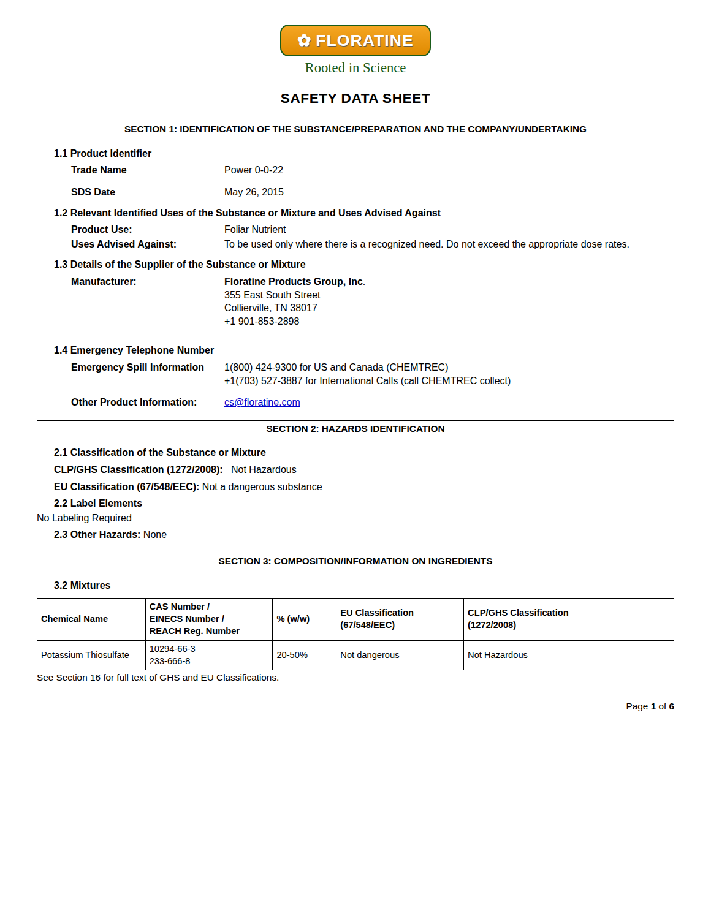✿FLORATINE
Rooted in Science
SAFETY DATA SHEET
SECTION 1: IDENTIFICATION OF THE SUBSTANCE/PREPARATION AND THE COMPANY/UNDERTAKING
1.1 Product Identifier
Trade Name
Power 0-0-22
SDS Date
May 26, 2015
1.2 Relevant Identified Uses of the Substance or Mixture and Uses Advised Against
Product Use:
Foliar Nutrient
Uses Advised Against:
To be used only where there is a recognized need. Do not exceed the appropriate dose rates.
1.3 Details of the Supplier of the Substance or Mixture
Manufacturer:
Floratine Products Group, Inc.
355 East South Street
Collierville, TN 38017
+1 901-853-2898
1.4 Emergency Telephone Number
Emergency Spill Information
1(800) 424-9300 for US and Canada (CHEMTREC)
+1(703) 527-3887 for International Calls (call CHEMTREC collect)
Other Product Information:
cs@floratine.com
SECTION 2: HAZARDS IDENTIFICATION
2.1 Classification of the Substance or Mixture
CLP/GHS Classification (1272/2008): Not Hazardous
EU Classification (67/548/EEC): Not a dangerous substance
2.2 Label Elements
No Labeling Required
2.3 Other Hazards: None
SECTION 3: COMPOSITION/INFORMATION ON INGREDIENTS
3.2 Mixtures
| Chemical Name | CAS Number / EINECS Number / REACH Reg. Number | % (w/w) | EU Classification (67/548/EEC) | CLP/GHS Classification (1272/2008) |
| --- | --- | --- | --- | --- |
| Potassium Thiosulfate | 10294-66-3 233-666-8 | 20-50% | Not dangerous | Not Hazardous |
See Section 16 for full text of GHS and EU Classifications.
Page 1 of 6